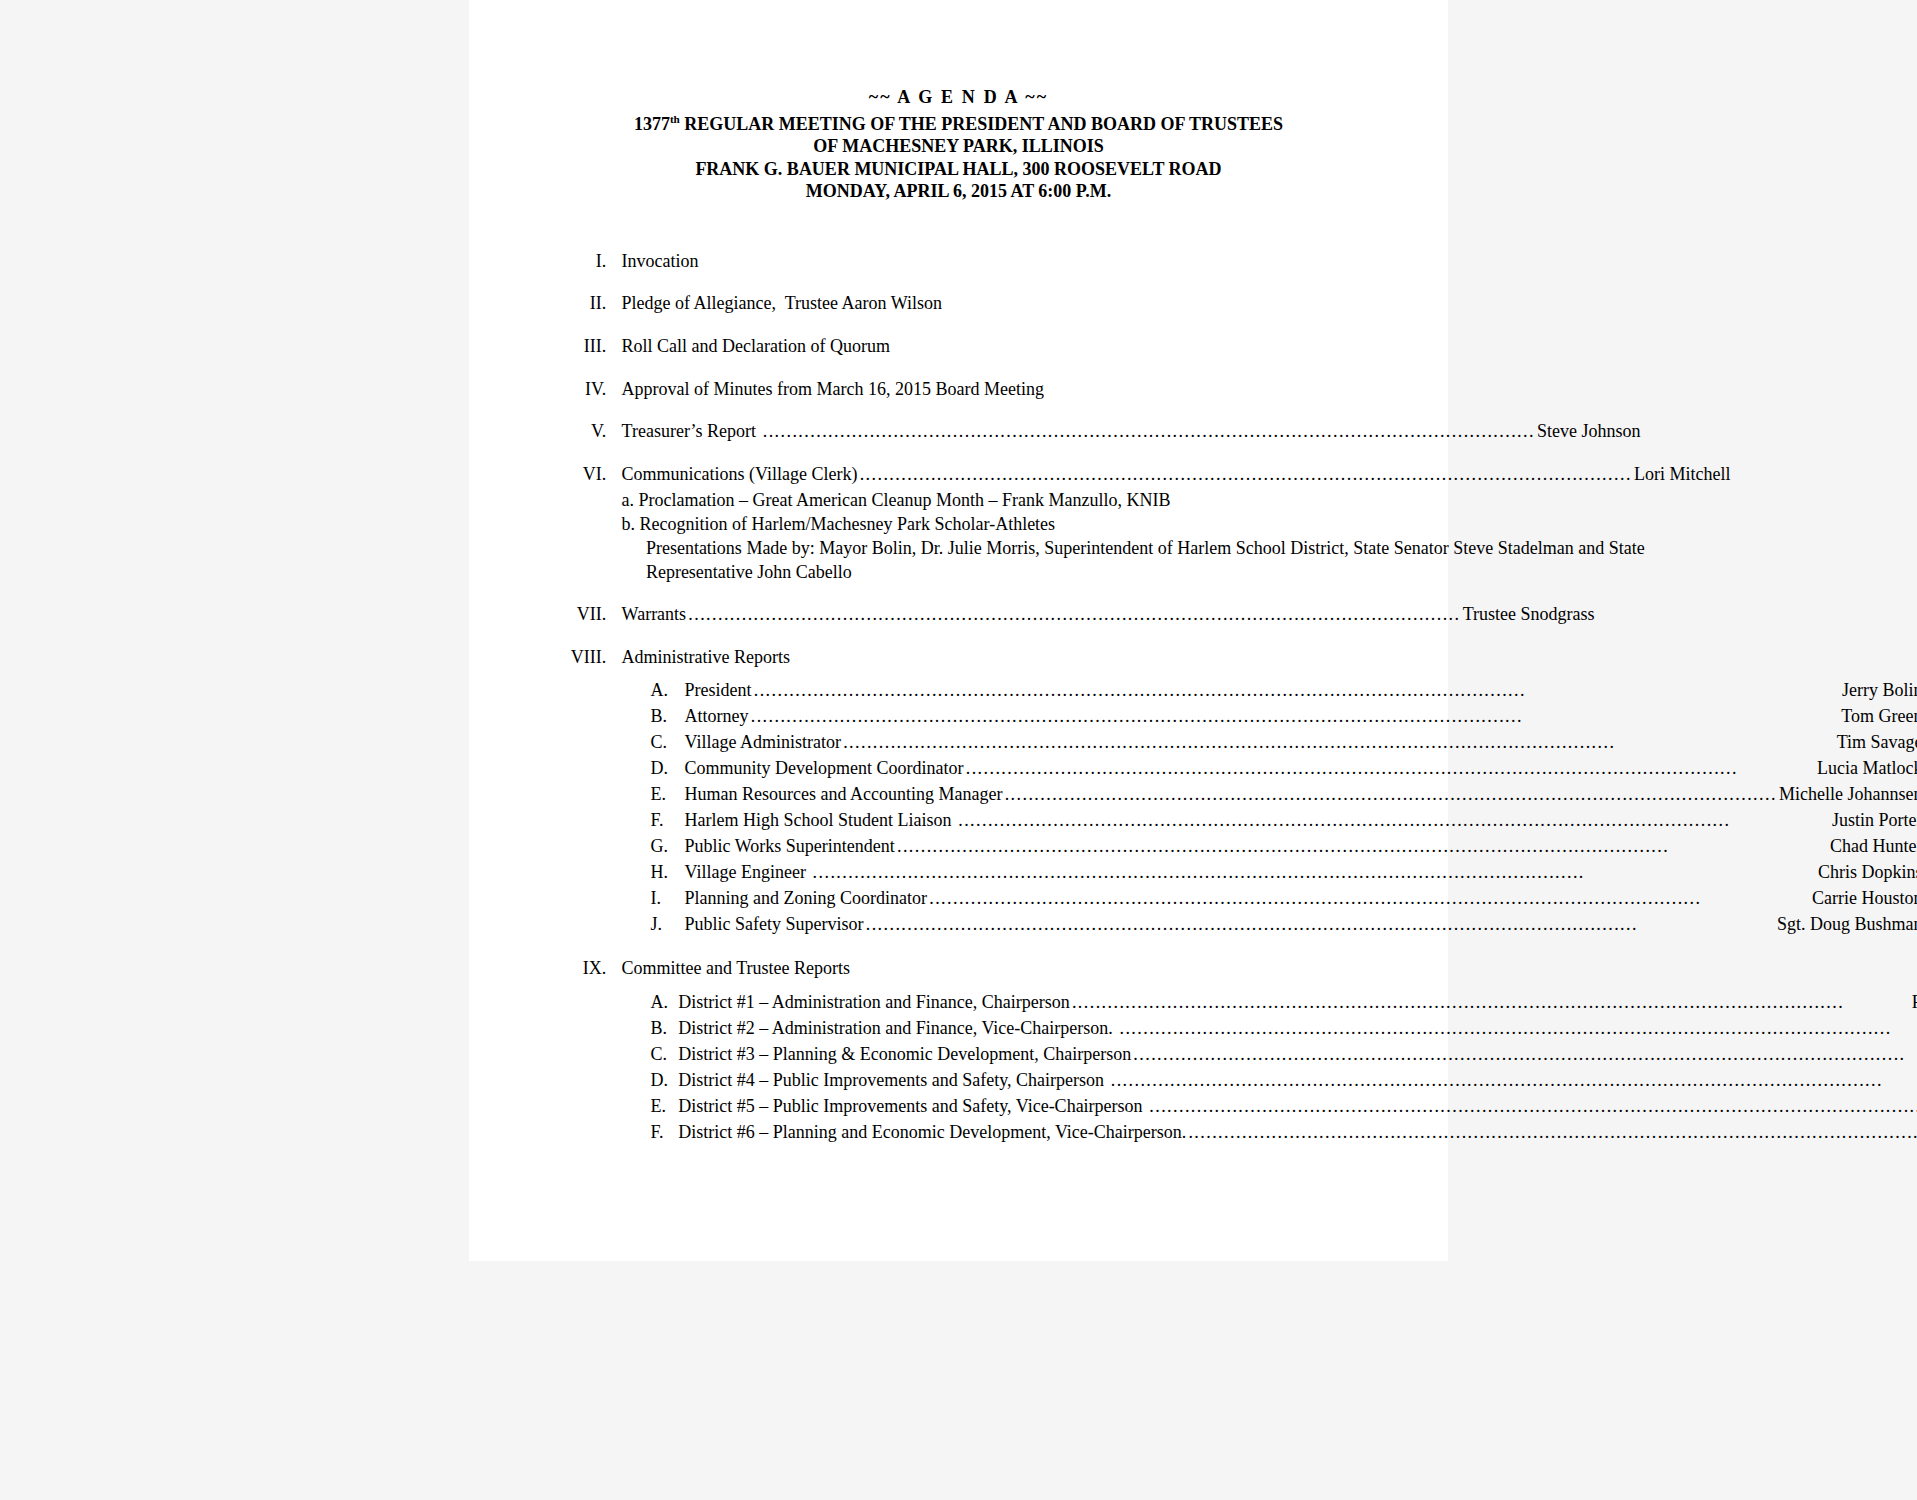~~ A G E N D A ~~
1377th REGULAR MEETING OF THE PRESIDENT AND BOARD OF TRUSTEES
OF MACHESNEY PARK, ILLINOIS
FRANK G. BAUER MUNICIPAL HALL, 300 ROOSEVELT ROAD
MONDAY, APRIL 6, 2015 AT 6:00 P.M.
I. Invocation
II. Pledge of Allegiance, Trustee Aaron Wilson
III. Roll Call and Declaration of Quorum
IV. Approval of Minutes from March 16, 2015 Board Meeting
V. Treasurer’s Report .................................................................................................................................. Steve Johnson
VI. Communications (Village Clerk) .................................................................................................................................. Lori Mitchell
a. Proclamation – Great American Cleanup Month – Frank Manzullo, KNIB
b. Recognition of Harlem/Machesney Park Scholar-Athletes
Presentations Made by: Mayor Bolin, Dr. Julie Morris, Superintendent of Harlem School District, State Senator Steve Stadelman and State Representative John Cabello
VII. Warrants .................................................................................................................................. Trustee Snodgrass
VIII. Administrative Reports
A. President .................................................................................................................................. Jerry Bolin
B. Attorney .................................................................................................................................. Tom Green
C. Village Administrator .................................................................................................................................. Tim Savage
D. Community Development Coordinator .................................................................................................................................. Lucia Matlock
E. Human Resources and Accounting Manager .................................................................................................................................. Michelle Johannsen
F. Harlem High School Student Liaison .................................................................................................................................. Justin Porter
G. Public Works Superintendent .................................................................................................................................. Chad Hunter
H. Village Engineer .................................................................................................................................. Chris Dopkins
I. Planning and Zoning Coordinator .................................................................................................................................. Carrie Houston
J. Public Safety Supervisor .................................................................................................................................. Sgt. Doug Bushman
IX. Committee and Trustee Reports
A. District #1 – Administration and Finance, Chairperson .................................................................................................................................. Robbin Snodgrass
B. District #2 – Administration and Finance, Vice-Chairperson. .................................................................................................................................. Kate Tammen
C. District #3 – Planning & Economic Development, Chairperson .................................................................................................................................. James Kidd
D. District #4 – Public Improvements and Safety, Chairperson .................................................................................................................................. Aaron Wilson
E. District #5 – Public Improvements and Safety, Vice-Chairperson .................................................................................................................................. Tom Yoe
F. District #6 – Planning and Economic Development, Vice-Chairperson. .................................................................................................................................. Erick Beck